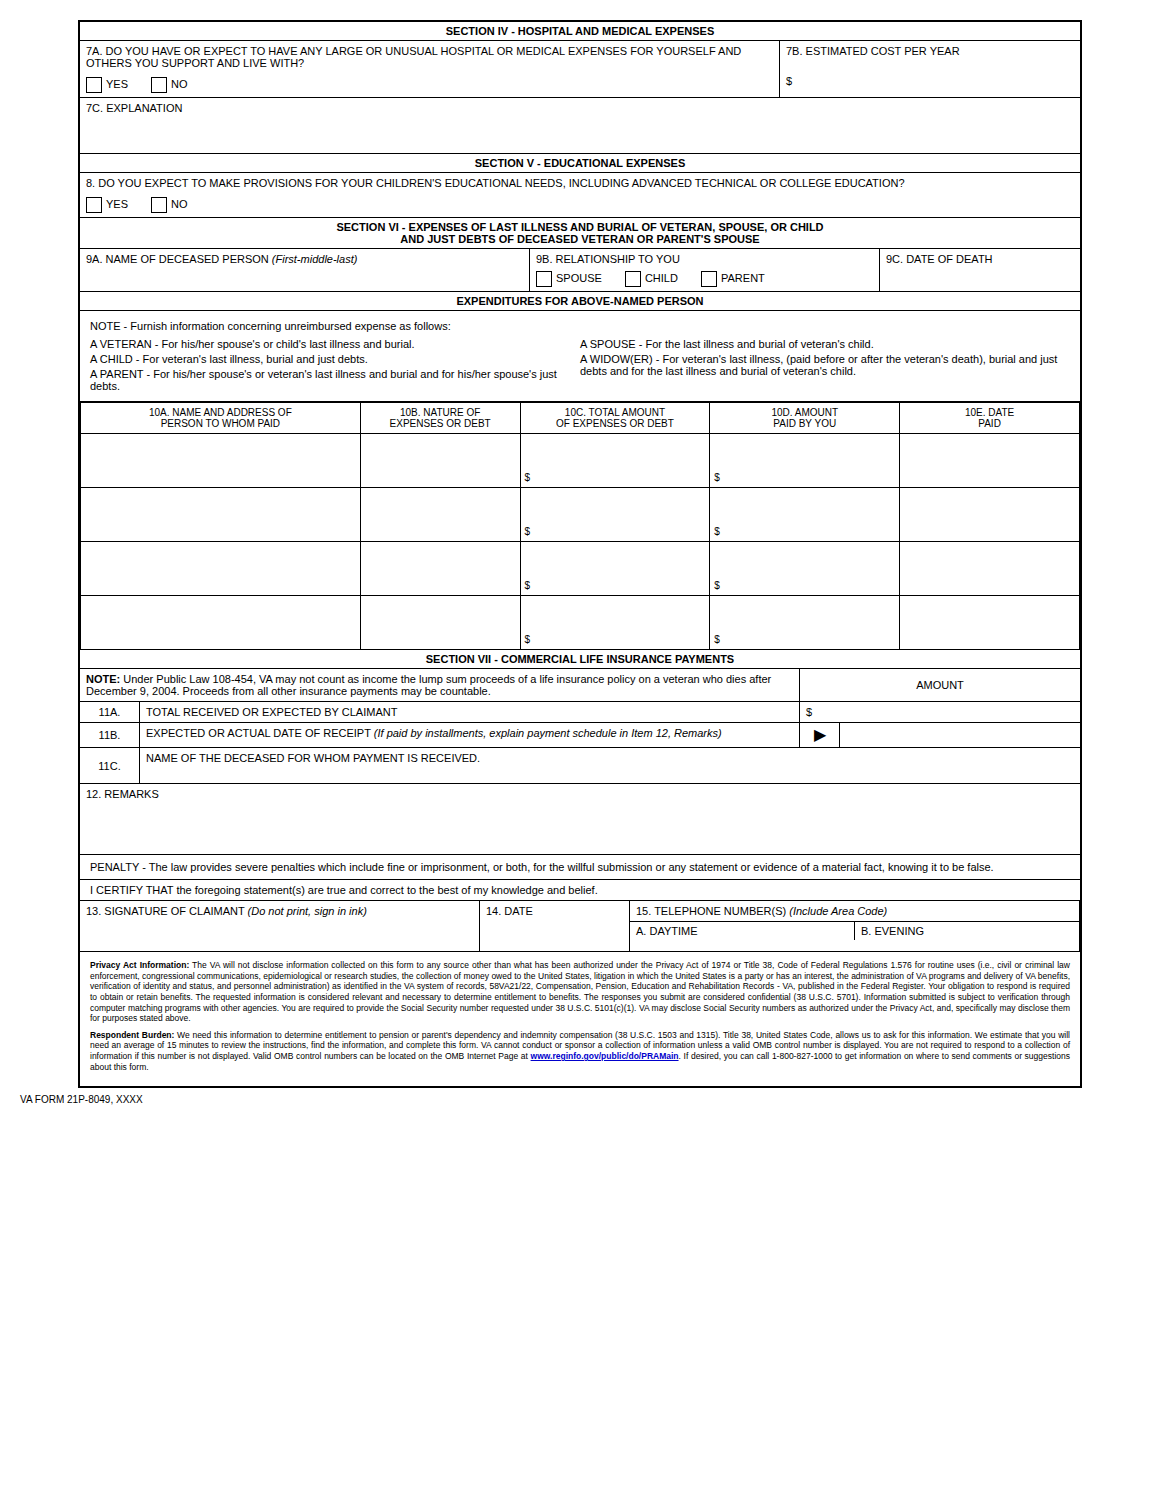SECTION IV - HOSPITAL AND MEDICAL EXPENSES
7A. DO YOU HAVE OR EXPECT TO HAVE ANY LARGE OR UNUSUAL HOSPITAL OR MEDICAL EXPENSES FOR YOURSELF AND OTHERS YOU SUPPORT AND LIVE WITH?
YES NO
7B. ESTIMATED COST PER YEAR
$
7C. EXPLANATION
SECTION V - EDUCATIONAL EXPENSES
8. DO YOU EXPECT TO MAKE PROVISIONS FOR YOUR CHILDREN'S EDUCATIONAL NEEDS, INCLUDING ADVANCED TECHNICAL OR COLLEGE EDUCATION?
YES NO
SECTION VI - EXPENSES OF LAST ILLNESS AND BURIAL OF VETERAN, SPOUSE, OR CHILD
AND JUST DEBTS OF DECEASED VETERAN OR PARENT'S SPOUSE
9A. NAME OF DECEASED PERSON (First-middle-last)
9B. RELATIONSHIP TO YOU
SPOUSE CHILD PARENT
9C. DATE OF DEATH
EXPENDITURES FOR ABOVE-NAMED PERSON
NOTE - Furnish information concerning unreimbursed expense as follows:
A VETERAN - For his/her spouse's or child's last illness and burial.
A CHILD - For veteran's last illness, burial and just debts.
A PARENT - For his/her spouse's or veteran's last illness and burial and for his/her spouse's just debts.
A SPOUSE - For the last illness and burial of veteran's child.
A WIDOW(ER) - For veteran's last illness, (paid before or after the veteran's death), burial and just debts and for the last illness and burial of veteran's child.
| 10A. NAME AND ADDRESS OF PERSON TO WHOM PAID | 10B. NATURE OF EXPENSES OR DEBT | 10C. TOTAL AMOUNT OF EXPENSES OR DEBT | 10D. AMOUNT PAID BY YOU | 10E. DATE PAID |
| --- | --- | --- | --- | --- |
| | | $ | $ | |
| | | $ | $ | |
| | | $ | $ | |
| | | $ | $ | |
SECTION VII - COMMERCIAL LIFE INSURANCE PAYMENTS
NOTE: Under Public Law 108-454, VA may not count as income the lump sum proceeds of a life insurance policy on a veteran who dies after December 9, 2004. Proceeds from all other insurance payments may be countable.
AMOUNT
11A.
TOTAL RECEIVED OR EXPECTED BY CLAIMANT
$
11B.
EXPECTED OR ACTUAL DATE OF RECEIPT (If paid by installments, explain payment schedule in Item 12, Remarks)
▶
11C.
NAME OF THE DECEASED FOR WHOM PAYMENT IS RECEIVED.
12. REMARKS
PENALTY - The law provides severe penalties which include fine or imprisonment, or both, for the willful submission or any statement or evidence of a material fact, knowing it to be false.
I CERTIFY THAT the foregoing statement(s) are true and correct to the best of my knowledge and belief.
13. SIGNATURE OF CLAIMANT (Do not print, sign in ink)
14. DATE
15. TELEPHONE NUMBER(S) (Include Area Code)
A. DAYTIME
B. EVENING
Privacy Act Information: The VA will not disclose information collected on this form to any source other than what has been authorized under the Privacy Act of 1974 or Title 38, Code of Federal Regulations 1.576 for routine uses (i.e., civil or criminal law enforcement, congressional communications, epidemiological or research studies, the collection of money owed to the United States, litigation in which the United States is a party or has an interest, the administration of VA programs and delivery of VA benefits, verification of identity and status, and personnel administration) as identified in the VA system of records, 58VA21/22, Compensation, Pension, Education and Rehabilitation Records - VA, published in the Federal Register. Your obligation to respond is required to obtain or retain benefits. The requested information is considered relevant and necessary to determine entitlement to benefits. The responses you submit are considered confidential (38 U.S.C. 5701). Information submitted is subject to verification through computer matching programs with other agencies. You are required to provide the Social Security number requested under 38 U.S.C. 5101(c)(1). VA may disclose Social Security numbers as authorized under the Privacy Act, and, specifically may disclose them for purposes stated above.
Respondent Burden: We need this information to determine entitlement to pension or parent's dependency and indemnity compensation (38 U.S.C. 1503 and 1315). Title 38, United States Code, allows us to ask for this information. We estimate that you will need an average of 15 minutes to review the instructions, find the information, and complete this form. VA cannot conduct or sponsor a collection of information unless a valid OMB control number is displayed. You are not required to respond to a collection of information if this number is not displayed. Valid OMB control numbers can be located on the OMB Internet Page at www.reginfo.gov/public/do/PRAMain. If desired, you can call 1-800-827-1000 to get information on where to send comments or suggestions about this form.
VA FORM 21P-8049, XXXX